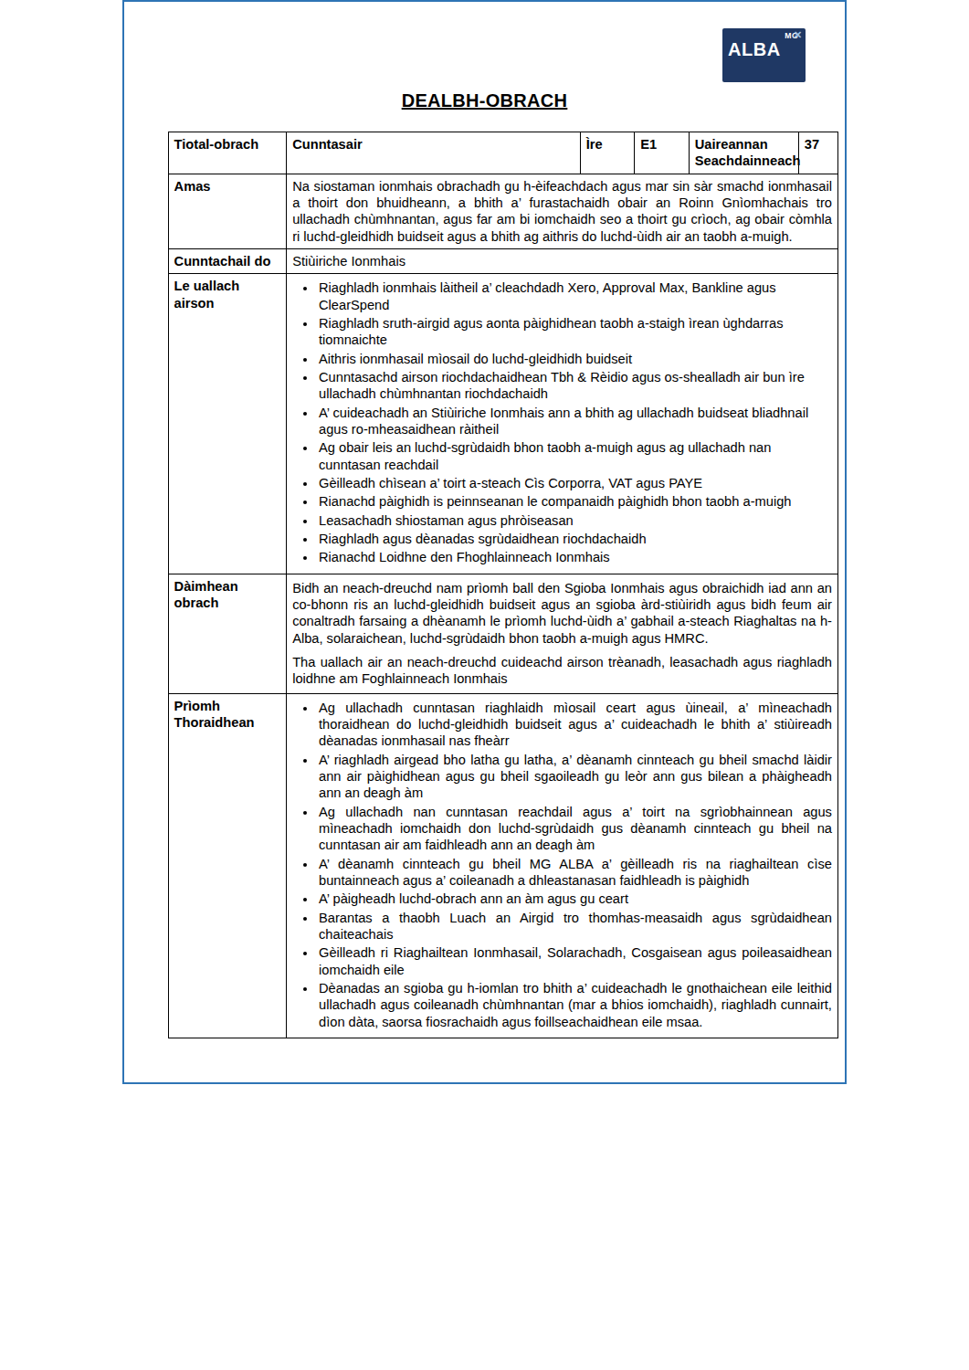✕ MG ALBA
DEALBH-OBRACH
| Tiotal-obrach | Cunntasair | Ìre | E1 | Uaireannan Seachdainneach | 37 |
| Amas | Na siostaman ionmhais obrachadh gu h-èifeachdach agus mar sin sàr smachd ionmhasail a thoirt don bhuidheann, a bhith a’ furastachaidh obair an Roinn Gnìomhachais tro ullachadh chùmhnantan, agus far am bi iomchaidh seo a thoirt gu crìoch, ag obair còmhla ri luchd-gleidhidh buidseit agus a bhith ag aithris do luchd-ùidh air an taobh a-muigh. |
| Cunntachail do | Stiùiriche Ionmhais |
| Le uallach airson | Riaghladh ionmhais làitheil a’ cleachdadh Xero, Approval Max, Bankline agus ClearSpend Riaghladh sruth-airgid agus aonta pàighidhean taobh a-staigh ìrean ùghdarras tiomnaichte Aithris ionmhasail mìosail do luchd-gleidhidh buidseit Cunntasachd airson riochdachaidhean Tbh & Rèidio agus os-shealladh air bun ìre ullachadh chùmhnantan riochdachaidh A’ cuideachadh an Stiùiriche Ionmhais ann a bhith ag ullachadh buidseat bliadhnail agus ro-mheasaidhean ràitheil Ag obair leis an luchd-sgrùdaidh bhon taobh a-muigh agus ag ullachadh nan cunntasan reachdail Gèilleadh chìsean a’ toirt a-steach Cìs Corporra, VAT agus PAYE Rianachd pàighidh is peinnseanan le companaidh pàighidh bhon taobh a-muigh Leasachadh shiostaman agus phròiseasan Riaghladh agus dèanadas sgrùdaidhean riochdachaidh Rianachd Loidhne den Fhoghlainneach Ionmhais |
| Dàimhean obrach | Bidh an neach-dreuchd nam prìomh ball den Sgioba Ionmhais agus obraichidh iad ann an co-bhonn ris an luchd-gleidhidh buidseit agus an sgioba àrd-stiùiridh agus bidh feum air conaltradh farsaing a dhèanamh le prìomh luchd-ùidh a’ gabhail a-steach Riaghaltas na h-Alba, solaraichean, luchd-sgrùdaidh bhon taobh a-muigh agus HMRC. Tha uallach air an neach-dreuchd cuideachd airson trèanadh, leasachadh agus riaghladh loidhne am Foghlainneach Ionmhais |
| Prìomh Thoraidhean | Ag ullachadh cunntasan riaghlaidh mìosail ceart agus ùineail, a’ mìneachadh thoraidhean do luchd-gleidhidh buidseit agus a’ cuideachadh le bhith a’ stiùireadh dèanadas ionmhasail nas fheàrr A’ riaghladh airgead bho latha gu latha, a’ dèanamh cinnteach gu bheil smachd làidir ann air pàighidhean agus gu bheil sgaoileadh gu leòr ann gus bilean a phàigheadh ann an deagh àm Ag ullachadh nan cunntasan reachdail agus a’ toirt na sgrìobhainnean agus mìneachadh iomchaidh don luchd-sgrùdaidh gus dèanamh cinnteach gu bheil na cunntasan air am faidhleadh ann an deagh àm A’ dèanamh cinnteach gu bheil MG ALBA a’ gèilleadh ris na riaghailtean cìse buntainneach agus a’ coileanadh a dhleastanasan faidhleadh is pàighidh A’ pàigheadh luchd-obrach ann an àm agus gu ceart Barantas a thaobh Luach an Airgid tro thomhas-measaidh agus sgrùdaidhean chaiteachais Gèilleadh ri Riaghailtean Ionmhasail, Solarachadh, Cosgaisean agus poileasaidhean iomchaidh eile Dèanadas an sgioba gu h-iomlan tro bhith a’ cuideachadh le gnothaichean eile leithid ullachadh agus coileanadh chùmhnantan (mar a bhios iomchaidh), riaghladh cunnairt, dìon dàta, saorsa fiosrachaidh agus foillseachaidhean eile msaa. |